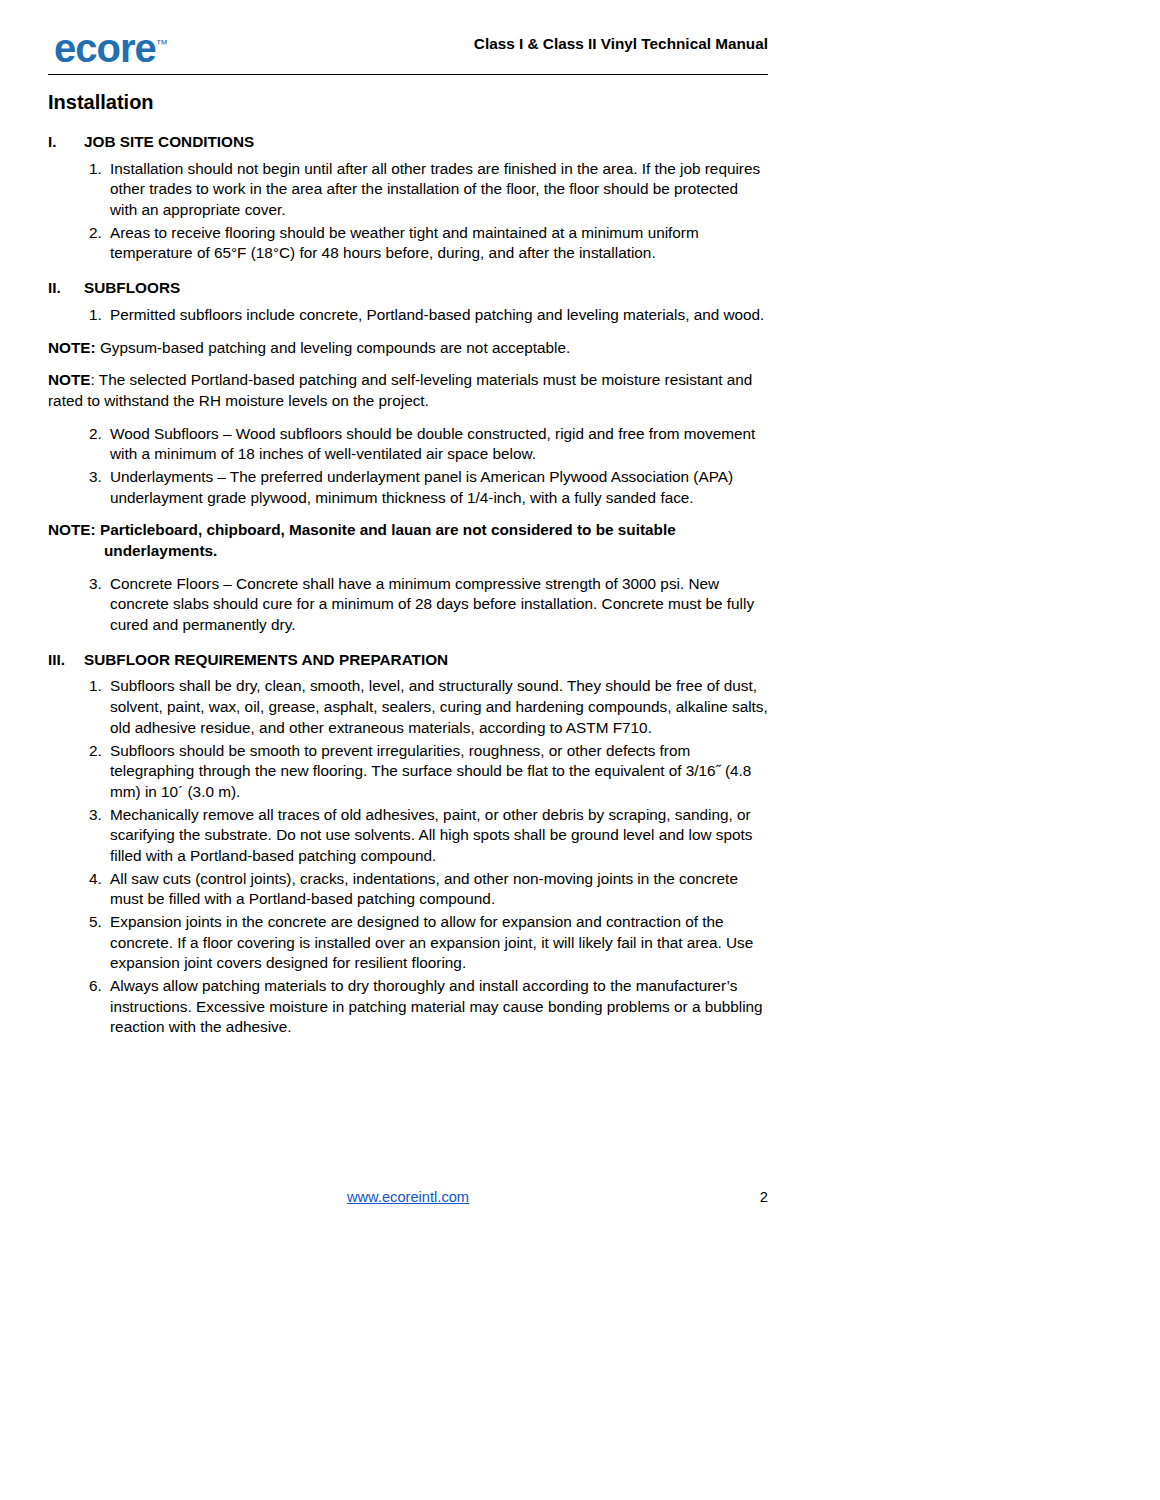ecore™
Class I & Class II Vinyl Technical Manual
Installation
I.
Job Site Conditions
Installation should not begin until after all other trades are finished in the area. If the job requires other trades to work in the area after the installation of the floor, the floor should be protected with an appropriate cover.
Areas to receive flooring should be weather tight and maintained at a minimum uniform temperature of 65°F (18°C) for 48 hours before, during, and after the installation.
II.
Subfloors
Permitted subfloors include concrete, Portland-based patching and leveling materials, and wood.
NOTE: Gypsum-based patching and leveling compounds are not acceptable.
NOTE: The selected Portland-based patching and self-leveling materials must be moisture resistant and rated to withstand the RH moisture levels on the project.
Wood Subfloors – Wood subfloors should be double constructed, rigid and free from movement with a minimum of 18 inches of well-ventilated air space below.
Underlayments – The preferred underlayment panel is American Plywood Association (APA) underlayment grade plywood, minimum thickness of 1/4-inch, with a fully sanded face.
NOTE: Particleboard, chipboard, Masonite and lauan are not considered to be suitable
underlayments.
Concrete Floors – Concrete shall have a minimum compressive strength of 3000 psi. New concrete slabs should cure for a minimum of 28 days before installation. Concrete must be fully cured and permanently dry.
III.
Subfloor Requirements and Preparation
Subfloors shall be dry, clean, smooth, level, and structurally sound. They should be free of dust, solvent, paint, wax, oil, grease, asphalt, sealers, curing and hardening compounds, alkaline salts, old adhesive residue, and other extraneous materials, according to ASTM F710.
Subfloors should be smooth to prevent irregularities, roughness, or other defects from telegraphing through the new flooring. The surface should be flat to the equivalent of 3/16˝ (4.8 mm) in 10´ (3.0 m).
Mechanically remove all traces of old adhesives, paint, or other debris by scraping, sanding, or scarifying the substrate. Do not use solvents. All high spots shall be ground level and low spots filled with a Portland-based patching compound.
All saw cuts (control joints), cracks, indentations, and other non-moving joints in the concrete must be filled with a Portland-based patching compound.
Expansion joints in the concrete are designed to allow for expansion and contraction of the concrete. If a floor covering is installed over an expansion joint, it will likely fail in that area. Use expansion joint covers designed for resilient flooring.
Always allow patching materials to dry thoroughly and install according to the manufacturer’s instructions. Excessive moisture in patching material may cause bonding problems or a bubbling reaction with the adhesive.
www.ecoreintl.com 2